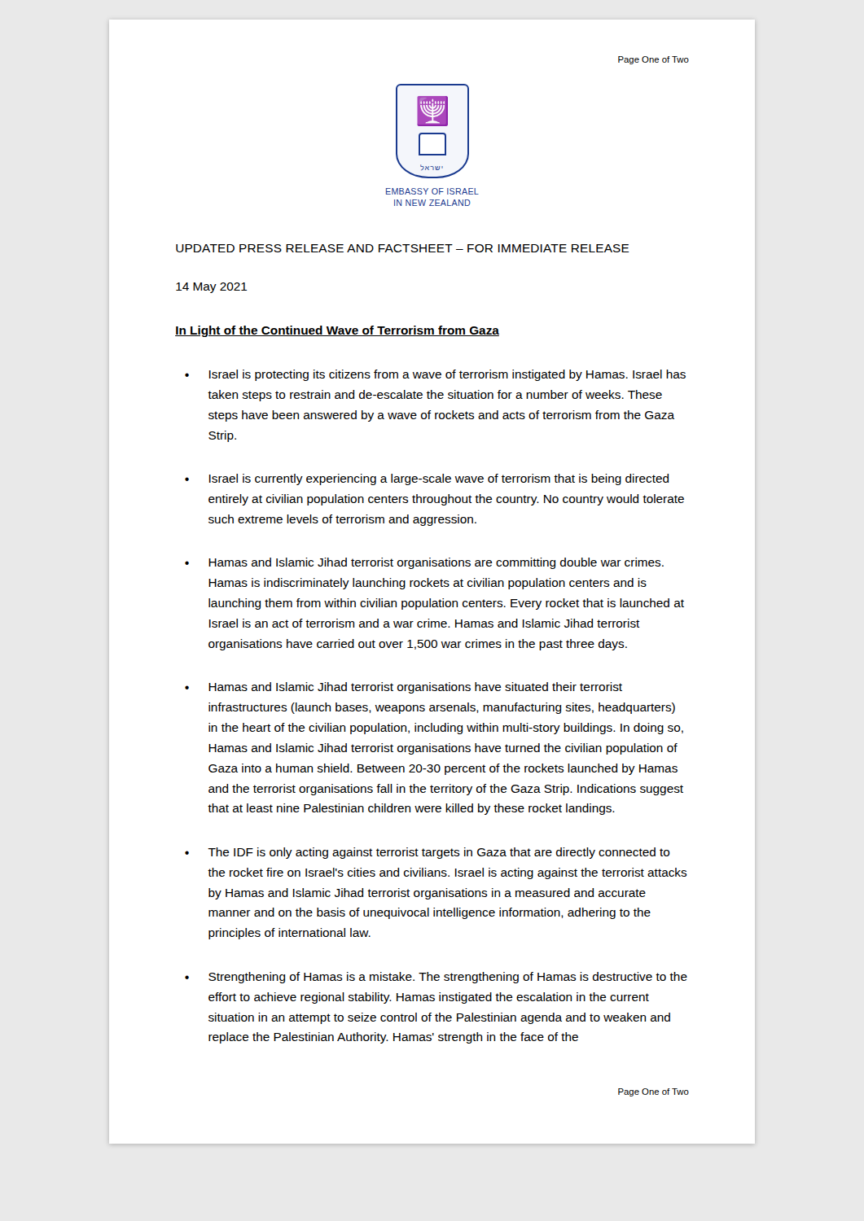Page One of Two
🕎 ישראל
Embassy of Israel
in New Zealand
UPDATED PRESS RELEASE AND FACTSHEET – FOR IMMEDIATE RELEASE
14 May 2021
In Light of the Continued Wave of Terrorism from Gaza
Israel is protecting its citizens from a wave of terrorism instigated by Hamas. Israel has taken steps to restrain and de-escalate the situation for a number of weeks. These steps have been answered by a wave of rockets and acts of terrorism from the Gaza Strip.
Israel is currently experiencing a large-scale wave of terrorism that is being directed entirely at civilian population centers throughout the country. No country would tolerate such extreme levels of terrorism and aggression.
Hamas and Islamic Jihad terrorist organisations are committing double war crimes. Hamas is indiscriminately launching rockets at civilian population centers and is launching them from within civilian population centers. Every rocket that is launched at Israel is an act of terrorism and a war crime. Hamas and Islamic Jihad terrorist organisations have carried out over 1,500 war crimes in the past three days.
Hamas and Islamic Jihad terrorist organisations have situated their terrorist infrastructures (launch bases, weapons arsenals, manufacturing sites, headquarters) in the heart of the civilian population, including within multi-story buildings. In doing so, Hamas and Islamic Jihad terrorist organisations have turned the civilian population of Gaza into a human shield. Between 20-30 percent of the rockets launched by Hamas and the terrorist organisations fall in the territory of the Gaza Strip. Indications suggest that at least nine Palestinian children were killed by these rocket landings.
The IDF is only acting against terrorist targets in Gaza that are directly connected to the rocket fire on Israel's cities and civilians. Israel is acting against the terrorist attacks by Hamas and Islamic Jihad terrorist organisations in a measured and accurate manner and on the basis of unequivocal intelligence information, adhering to the principles of international law.
Strengthening of Hamas is a mistake. The strengthening of Hamas is destructive to the effort to achieve regional stability. Hamas instigated the escalation in the current situation in an attempt to seize control of the Palestinian agenda and to weaken and replace the Palestinian Authority. Hamas' strength in the face of the
Page One of Two